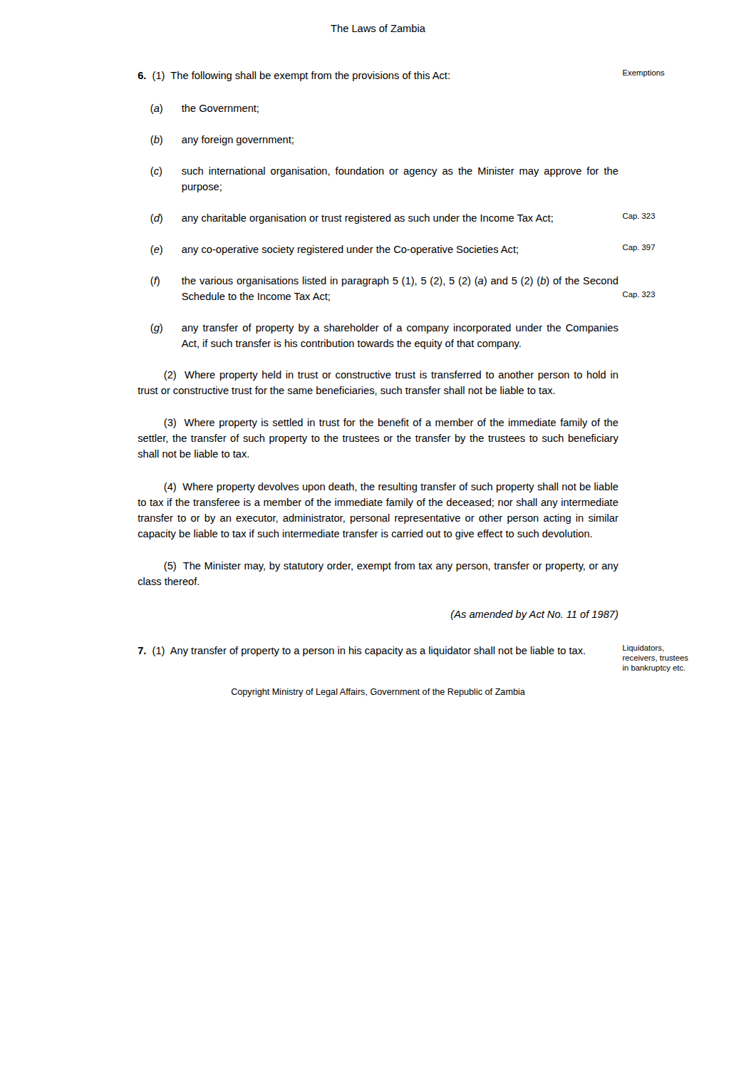The Laws of Zambia
Exemptions
6. (1) The following shall be exempt from the provisions of this Act:
(a) the Government;
(b) any foreign government;
(c) such international organisation, foundation or agency as the Minister may approve for the purpose;
(d) any charitable organisation or trust registered as such under the Income Tax Act;Cap. 323
(e) any co-operative society registered under the Co-operative Societies Act;Cap. 397
(f) the various organisations listed in paragraph 5 (1), 5 (2), 5 (2) (a) and 5 (2) (b) of the Second Schedule to the Income Tax Act;Cap. 323
(g) any transfer of property by a shareholder of a company incorporated under the Companies Act, if such transfer is his contribution towards the equity of that company.
(2) Where property held in trust or constructive trust is transferred to another person to hold in trust or constructive trust for the same beneficiaries, such transfer shall not be liable to tax.
(3) Where property is settled in trust for the benefit of a member of the immediate family of the settler, the transfer of such property to the trustees or the transfer by the trustees to such beneficiary shall not be liable to tax.
(4) Where property devolves upon death, the resulting transfer of such property shall not be liable to tax if the transferee is a member of the immediate family of the deceased; nor shall any intermediate transfer to or by an executor, administrator, personal representative or other person acting in similar capacity be liable to tax if such intermediate transfer is carried out to give effect to such devolution.
(5) The Minister may, by statutory order, exempt from tax any person, transfer or property, or any class thereof.
(As amended by Act No. 11 of 1987)
Liquidators, receivers, trustees in bankruptcy etc.
7. (1) Any transfer of property to a person in his capacity as a liquidator shall not be liable to tax.
Copyright Ministry of Legal Affairs, Government of the Republic of Zambia